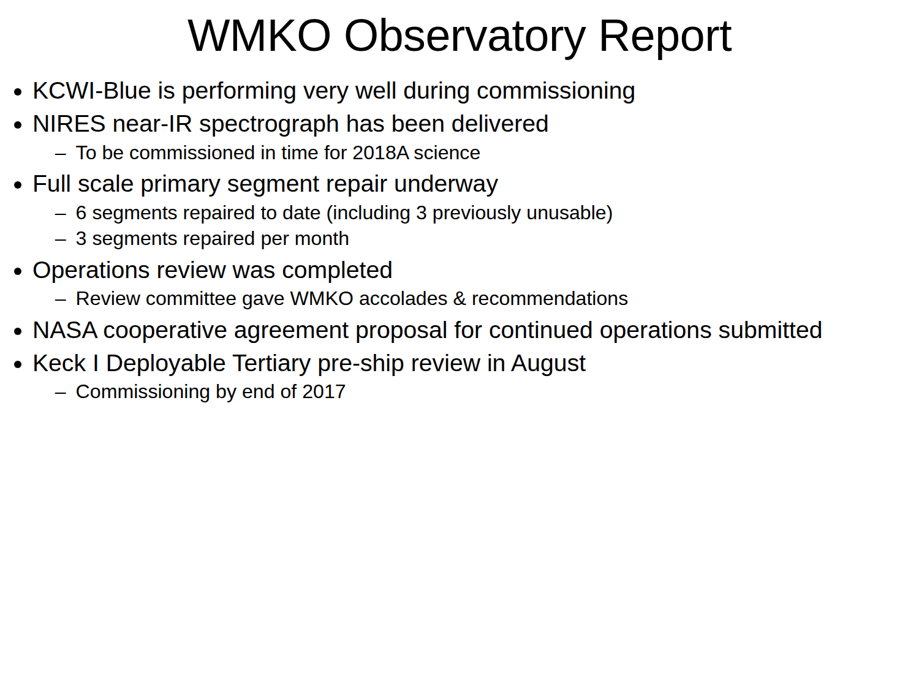WMKO Observatory Report
KCWI-Blue is performing very well during commissioning
NIRES near-IR spectrograph has been delivered
To be commissioned in time for 2018A science
Full scale primary segment repair underway
6 segments repaired to date (including 3 previously unusable)
3 segments repaired per month
Operations review was completed
Review committee gave WMKO accolades & recommendations
NASA cooperative agreement proposal for continued operations submitted
Keck I Deployable Tertiary pre-ship review in August
Commissioning by end of 2017